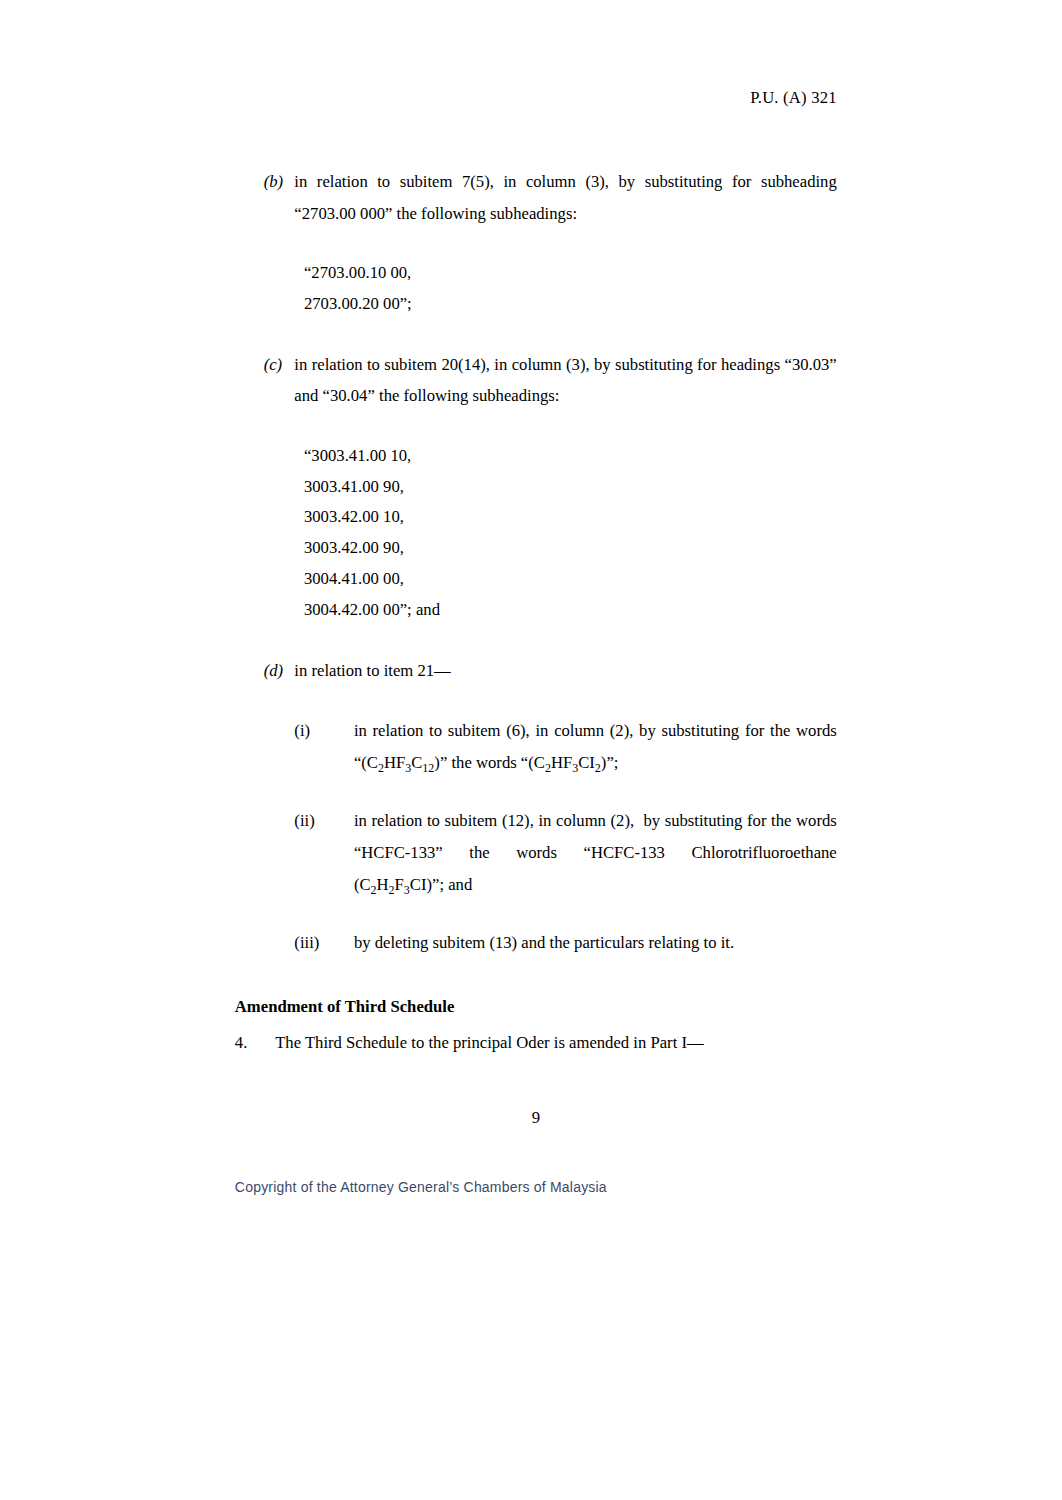P.U. (A) 321
(b)
in relation to subitem 7(5), in column (3), by substituting for subheading “2703.00 000” the following subheadings:
“2703.00.10 00,
2703.00.20 00”;
(c)
in relation to subitem 20(14), in column (3), by substituting for headings “30.03” and “30.04” the following subheadings:
“3003.41.00 10,
3003.41.00 90,
3003.42.00 10,
3003.42.00 90,
3004.41.00 00,
3004.42.00 00”; and
(d)
in relation to item 21—
(i)
in relation to subitem (6), in column (2), by substituting for the words “(C2HF3C12)” the words “(C2HF3CI2)”;
(ii)
in relation to subitem (12), in column (2), by substituting for the words “HCFC-133” the words “HCFC-133 Chlorotrifluoroethane (C2H2F3CI)”; and
(iii)
by deleting subitem (13) and the particulars relating to it.
Amendment of Third Schedule
4.
The Third Schedule to the principal Oder is amended in Part I—
9
Copyright of the Attorney General’s Chambers of Malaysia